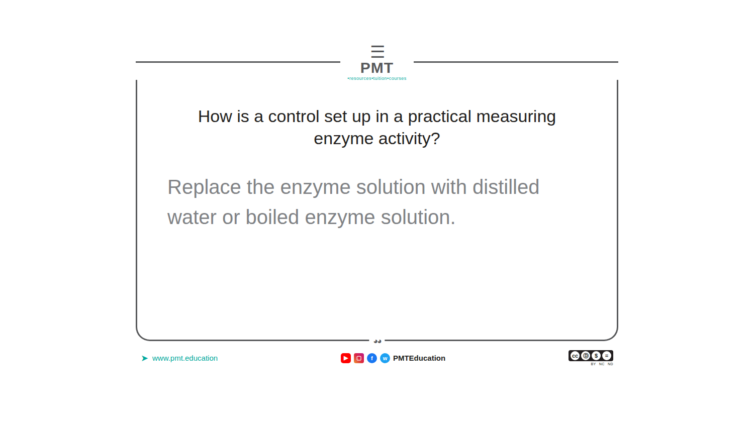☰
PMT
•resources•tuition•courses
◕◕
How is a control set up in a practical measuring enzyme activity?
Replace the enzyme solution with distilled water or boiled enzyme solution.
➤ www.pmt.education
▶ ▢ f w PMTEducation
cc Ⓓ $ =
BY NC ND